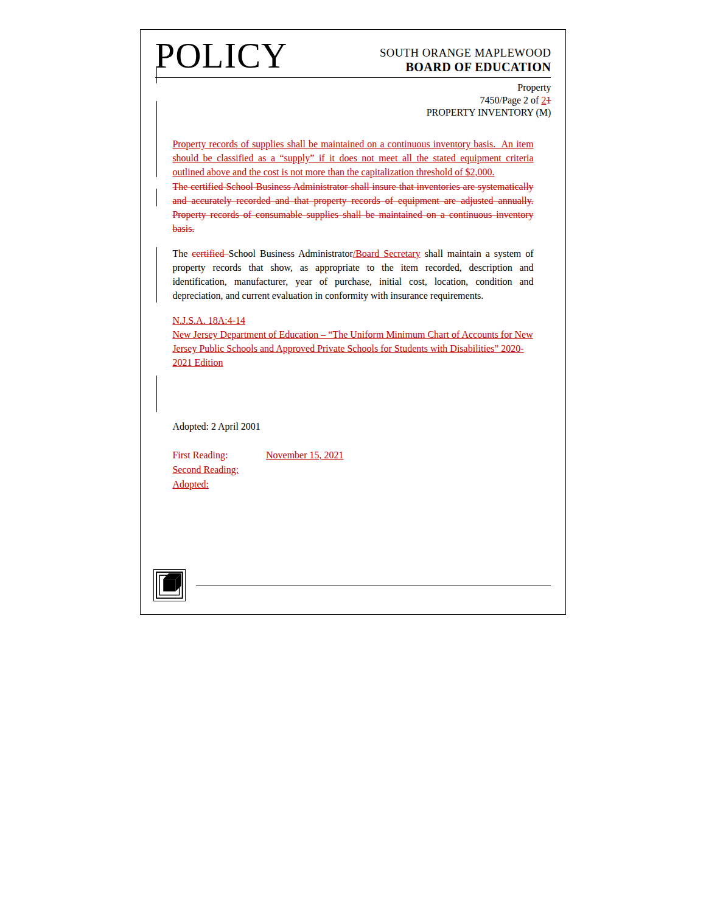POLICY
SOUTH ORANGE MAPLEWOOD
BOARD OF EDUCATION
Property
7450/Page 2 of 21
PROPERTY INVENTORY (M)
Property records of supplies shall be maintained on a continuous inventory basis. An item should be classified as a “supply” if it does not meet all the stated equipment criteria outlined above and the cost is not more than the capitalization threshold of $2,000.
The certified School Business Administrator shall insure that inventories are systematically and accurately recorded and that property records of equipment are adjusted annually. Property records of consumable supplies shall be maintained on a continuous inventory basis.
The certified School Business Administrator/Board Secretary shall maintain a system of property records that show, as appropriate to the item recorded, description and identification, manufacturer, year of purchase, initial cost, location, condition and depreciation, and current evaluation in conformity with insurance requirements.
N.J.S.A. 18A:4-14
New Jersey Department of Education – “The Uniform Minimum Chart of Accounts for New Jersey Public Schools and Approved Private Schools for Students with Disabilities” 2020-2021 Edition
Adopted: 2 April 2001
First Reading: November 15, 2021
Second Reading:
Adopted: